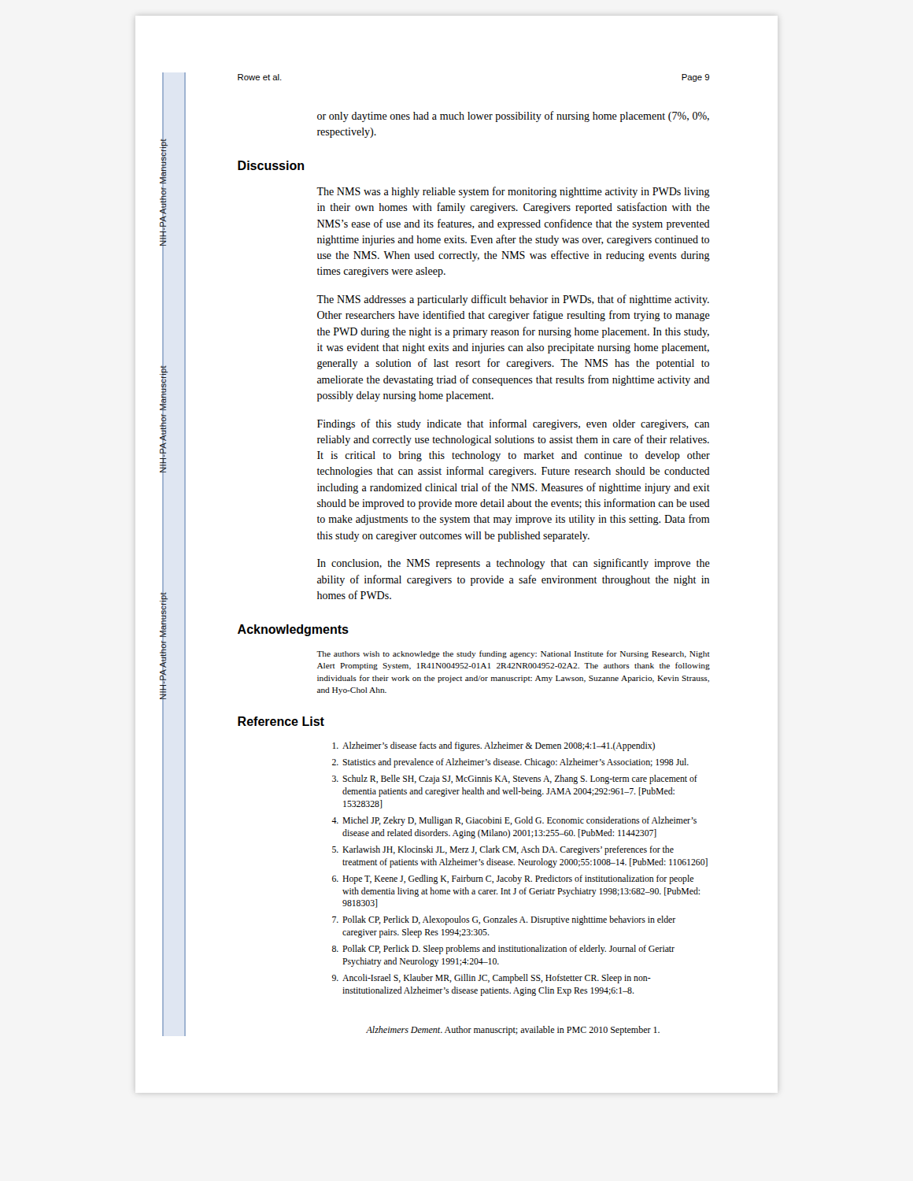NIH-PA Author Manuscript
NIH-PA Author Manuscript
NIH-PA Author Manuscript
Rowe et al.
Page 9
or only daytime ones had a much lower possibility of nursing home placement (7%, 0%, respectively).
Discussion
The NMS was a highly reliable system for monitoring nighttime activity in PWDs living in their own homes with family caregivers. Caregivers reported satisfaction with the NMS’s ease of use and its features, and expressed confidence that the system prevented nighttime injuries and home exits. Even after the study was over, caregivers continued to use the NMS. When used correctly, the NMS was effective in reducing events during times caregivers were asleep.
The NMS addresses a particularly difficult behavior in PWDs, that of nighttime activity. Other researchers have identified that caregiver fatigue resulting from trying to manage the PWD during the night is a primary reason for nursing home placement. In this study, it was evident that night exits and injuries can also precipitate nursing home placement, generally a solution of last resort for caregivers. The NMS has the potential to ameliorate the devastating triad of consequences that results from nighttime activity and possibly delay nursing home placement.
Findings of this study indicate that informal caregivers, even older caregivers, can reliably and correctly use technological solutions to assist them in care of their relatives. It is critical to bring this technology to market and continue to develop other technologies that can assist informal caregivers. Future research should be conducted including a randomized clinical trial of the NMS. Measures of nighttime injury and exit should be improved to provide more detail about the events; this information can be used to make adjustments to the system that may improve its utility in this setting. Data from this study on caregiver outcomes will be published separately.
In conclusion, the NMS represents a technology that can significantly improve the ability of informal caregivers to provide a safe environment throughout the night in homes of PWDs.
Acknowledgments
The authors wish to acknowledge the study funding agency: National Institute for Nursing Research, Night Alert Prompting System, 1R41N004952-01A1 2R42NR004952-02A2. The authors thank the following individuals for their work on the project and/or manuscript: Amy Lawson, Suzanne Aparicio, Kevin Strauss, and Hyo-Chol Ahn.
Reference List
Alzheimer’s disease facts and figures. Alzheimer & Demen 2008;4:1–41.(Appendix)
Statistics and prevalence of Alzheimer’s disease. Chicago: Alzheimer’s Association; 1998 Jul.
Schulz R, Belle SH, Czaja SJ, McGinnis KA, Stevens A, Zhang S. Long-term care placement of dementia patients and caregiver health and well-being. JAMA 2004;292:961–7. [PubMed: 15328328]
Michel JP, Zekry D, Mulligan R, Giacobini E, Gold G. Economic considerations of Alzheimer’s disease and related disorders. Aging (Milano) 2001;13:255–60. [PubMed: 11442307]
Karlawish JH, Klocinski JL, Merz J, Clark CM, Asch DA. Caregivers’ preferences for the treatment of patients with Alzheimer’s disease. Neurology 2000;55:1008–14. [PubMed: 11061260]
Hope T, Keene J, Gedling K, Fairburn C, Jacoby R. Predictors of institutionalization for people with dementia living at home with a carer. Int J of Geriatr Psychiatry 1998;13:682–90. [PubMed: 9818303]
Pollak CP, Perlick D, Alexopoulos G, Gonzales A. Disruptive nighttime behaviors in elder caregiver pairs. Sleep Res 1994;23:305.
Pollak CP, Perlick D. Sleep problems and institutionalization of elderly. Journal of Geriatr Psychiatry and Neurology 1991;4:204–10.
Ancoli-Israel S, Klauber MR, Gillin JC, Campbell SS, Hofstetter CR. Sleep in non-institutionalized Alzheimer’s disease patients. Aging Clin Exp Res 1994;6:1–8.
Alzheimers Dement. Author manuscript; available in PMC 2010 September 1.